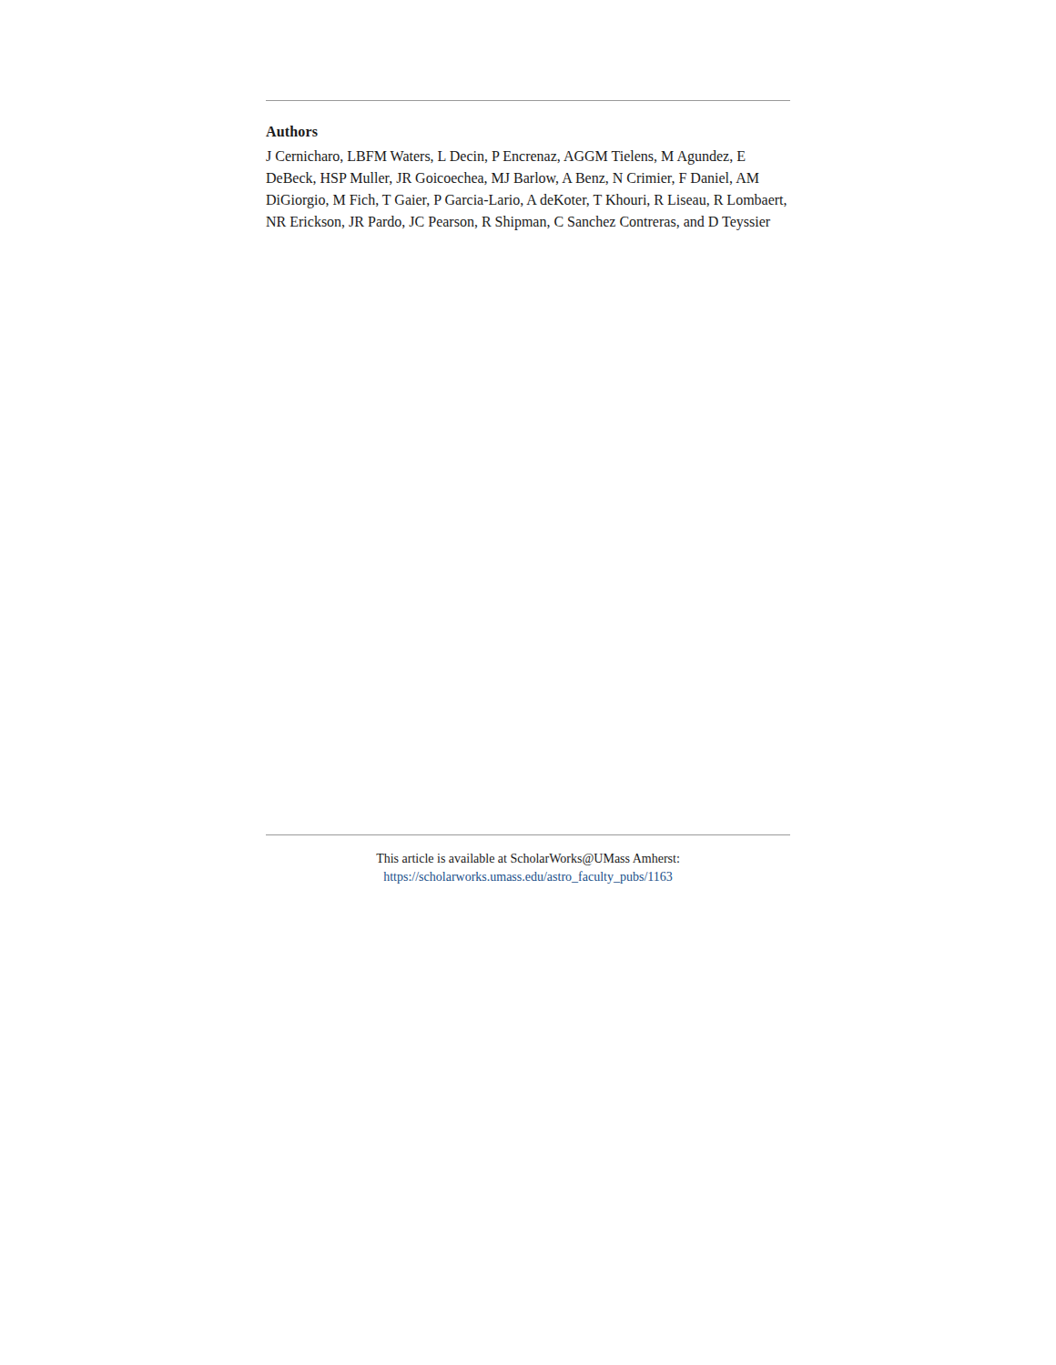Authors
J Cernicharo, LBFM Waters, L Decin, P Encrenaz, AGGM Tielens, M Agundez, E DeBeck, HSP Muller, JR Goicoechea, MJ Barlow, A Benz, N Crimier, F Daniel, AM DiGiorgio, M Fich, T Gaier, P Garcia-Lario, A deKoter, T Khouri, R Liseau, R Lombaert, NR Erickson, JR Pardo, JC Pearson, R Shipman, C Sanchez Contreras, and D Teyssier
This article is available at ScholarWorks@UMass Amherst: https://scholarworks.umass.edu/astro_faculty_pubs/1163